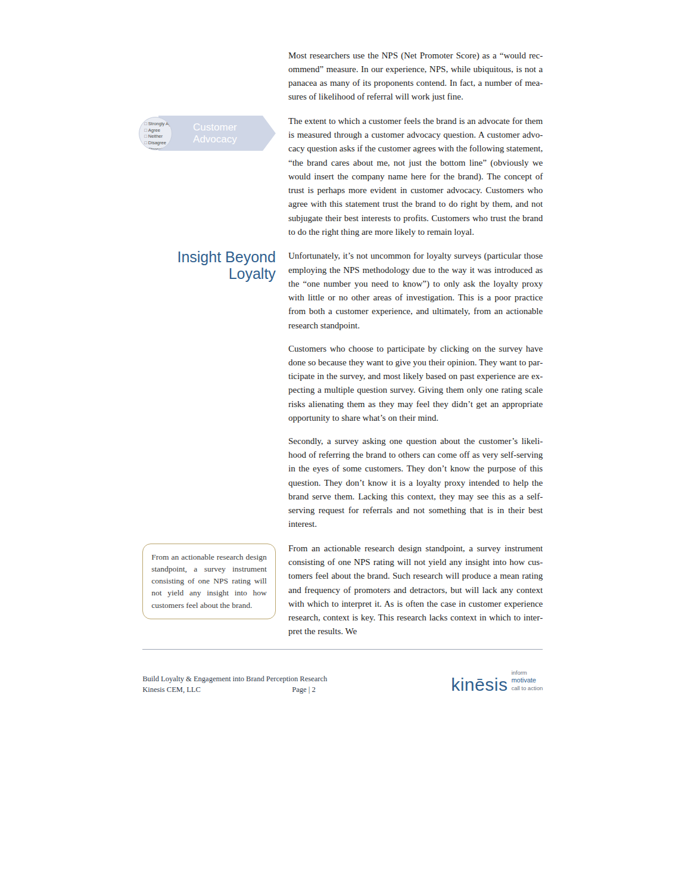Most researchers use the NPS (Net Promoter Score) as a “would recommend” measure. In our experience, NPS, while ubiquitous, is not a panacea as many of its proponents contend. In fact, a number of measures of likelihood of referral will work just fine.
Customer
Advocacy
Strongly Agree
Agree
Neither
Disagree
Strongly Disagree
The extent to which a customer feels the brand is an advocate for them is measured through a customer advocacy question. A customer advocacy question asks if the customer agrees with the following statement, “the brand cares about me, not just the bottom line” (obviously we would insert the company name here for the brand). The concept of trust is perhaps more evident in customer advocacy. Customers who agree with this statement trust the brand to do right by them, and not subjugate their best interests to profits. Customers who trust the brand to do the right thing are more likely to remain loyal.
Insight Beyond
Loyalty
Unfortunately, it’s not uncommon for loyalty surveys (particular those employing the NPS methodology due to the way it was introduced as the “one number you need to know”) to only ask the loyalty proxy with little or no other areas of investigation. This is a poor practice from both a customer experience, and ultimately, from an actionable research standpoint.
Customers who choose to participate by clicking on the survey have done so because they want to give you their opinion. They want to participate in the survey, and most likely based on past experience are expecting a multiple question survey. Giving them only one rating scale risks alienating them as they may feel they didn’t get an appropriate opportunity to share what’s on their mind.
Secondly, a survey asking one question about the customer’s likelihood of referring the brand to others can come off as very self-serving in the eyes of some customers. They don’t know the purpose of this question. They don’t know it is a loyalty proxy intended to help the brand serve them. Lacking this context, they may see this as a self-serving request for referrals and not something that is in their best interest.
From an actionable research design standpoint, a survey instrument consisting of one NPS rating will not yield any insight into how customers feel about the brand.
From an actionable research design standpoint, a survey instrument consisting of one NPS rating will not yield any insight into how customers feel about the brand. Such research will produce a mean rating and frequency of promoters and detractors, but will lack any context with which to interpret it. As is often the case in customer experience research, context is key. This research lacks context in which to interpret the results. We
Build Loyalty & Engagement into Brand Perception Research
Kinesis CEM, LLC Page | 2
kinēsis
inform
motivate
call to action